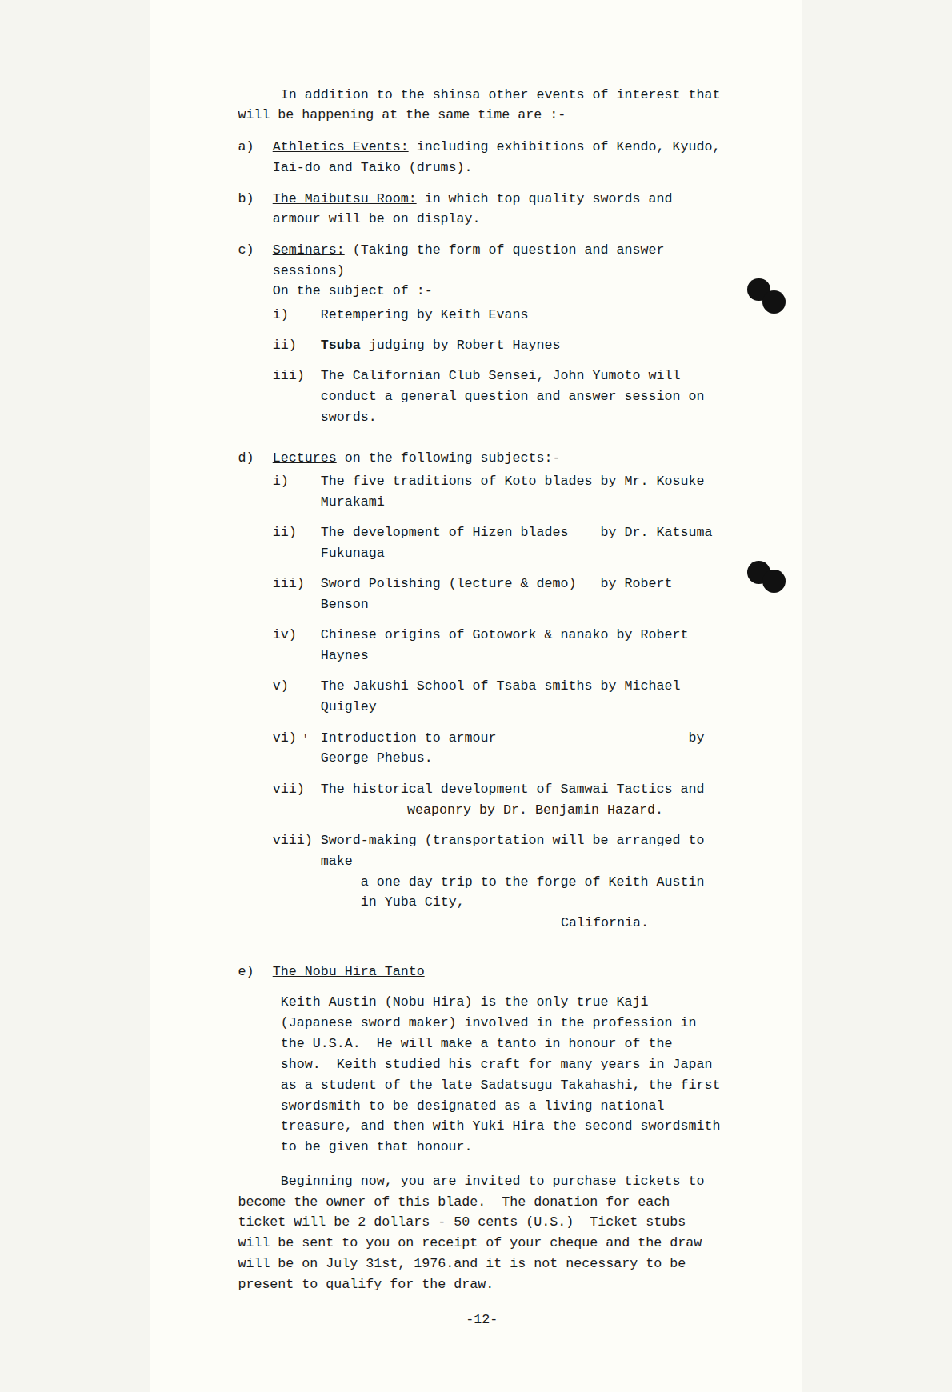In addition to the shinsa other events of interest that will be happening at the same time are :-
| a) | Athletics Events: including exhibitions of Kendo, Kyudo, Iai-do and Taiko (drums). |
| b) | The Maibutsu Room: in which top quality swords and armour will be on display. |
| c) | Seminars: (Taking the form of question and answer sessions) On the subject of :- / i) / Retempering by Keith Evans / / ii) / Tsuba judging by Robert Haynes / / iii) / The Californian Club Sensei, John Yumoto will conduct a general question and answer session on swords. / |
| d) | Lectures on the following subjects:- / i) / The five traditions of Koto blades by Mr. Kosuke Murakami / / ii) / The development of Hizen blades by Dr. Katsuma Fukunaga / / iii) / Sword Polishing (lecture & demo) by Robert Benson / / iv) / Chinese origins of Gotowork & nanako by Robert Haynes / / v) / The Jakushi School of Tsaba smiths by Michael Quigley / / vi) ' / Introduction to armour by George Phebus. / / vii) / The historical development of Samwai Tactics and weaponry by Dr. Benjamin Hazard. / / viii) / Sword-making (transportation will be arranged to make a one day trip to the forge of Keith Austin in Yuba City, California. / |
| e) | The Nobu Hira Tanto |
Keith Austin (Nobu Hira) is the only true Kaji (Japanese sword maker) involved in the profession in the U.S.A. He will make a tanto in honour of the show. Keith studied his craft for many years in Japan as a student of the late Sadatsugu Takahashi, the first swordsmith to be designated as a living national treasure, and then with Yuki Hira the second swordsmith to be given that honour.
Beginning now, you are invited to purchase tickets to become the owner of this blade. The donation for each ticket will be 2 dollars - 50 cents (U.S.) Ticket stubs will be sent to you on receipt of your cheque and the draw will be on July 31st, 1976.and it is not necessary to be present to qualify for the draw.
-12-